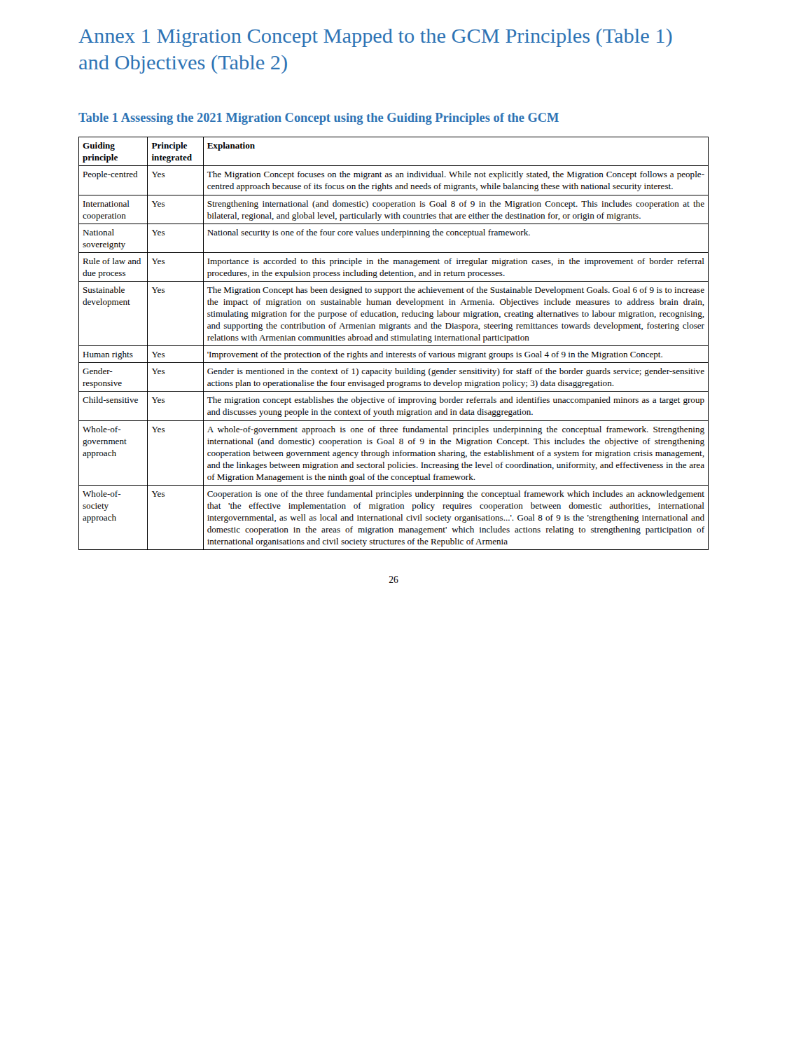Annex 1 Migration Concept Mapped to the GCM Principles (Table 1) and Objectives (Table 2)
Table 1 Assessing the 2021 Migration Concept using the Guiding Principles of the GCM
| Guiding principle | Principle integrated | Explanation |
| --- | --- | --- |
| People-centred | Yes | The Migration Concept focuses on the migrant as an individual. While not explicitly stated, the Migration Concept follows a people-centred approach because of its focus on the rights and needs of migrants, while balancing these with national security interest. |
| International cooperation | Yes | Strengthening international (and domestic) cooperation is Goal 8 of 9 in the Migration Concept. This includes cooperation at the bilateral, regional, and global level, particularly with countries that are either the destination for, or origin of migrants. |
| National sovereignty | Yes | National security is one of the four core values underpinning the conceptual framework. |
| Rule of law and due process | Yes | Importance is accorded to this principle in the management of irregular migration cases, in the improvement of border referral procedures, in the expulsion process including detention, and in return processes. |
| Sustainable development | Yes | The Migration Concept has been designed to support the achievement of the Sustainable Development Goals. Goal 6 of 9 is to increase the impact of migration on sustainable human development in Armenia. Objectives include measures to address brain drain, stimulating migration for the purpose of education, reducing labour migration, creating alternatives to labour migration, recognising, and supporting the contribution of Armenian migrants and the Diaspora, steering remittances towards development, fostering closer relations with Armenian communities abroad and stimulating international participation |
| Human rights | Yes | 'Improvement of the protection of the rights and interests of various migrant groups is Goal 4 of 9 in the Migration Concept. |
| Gender-responsive | Yes | Gender is mentioned in the context of 1) capacity building (gender sensitivity) for staff of the border guards service; gender-sensitive actions plan to operationalise the four envisaged programs to develop migration policy; 3) data disaggregation. |
| Child-sensitive | Yes | The migration concept establishes the objective of improving border referrals and identifies unaccompanied minors as a target group and discusses young people in the context of youth migration and in data disaggregation. |
| Whole-of-government approach | Yes | A whole-of-government approach is one of three fundamental principles underpinning the conceptual framework. Strengthening international (and domestic) cooperation is Goal 8 of 9 in the Migration Concept. This includes the objective of strengthening cooperation between government agency through information sharing, the establishment of a system for migration crisis management, and the linkages between migration and sectoral policies. Increasing the level of coordination, uniformity, and effectiveness in the area of Migration Management is the ninth goal of the conceptual framework. |
| Whole-of-society approach | Yes | Cooperation is one of the three fundamental principles underpinning the conceptual framework which includes an acknowledgement that 'the effective implementation of migration policy requires cooperation between domestic authorities, international intergovernmental, as well as local and international civil society organisations...'. Goal 8 of 9 is the 'strengthening international and domestic cooperation in the areas of migration management' which includes actions relating to strengthening participation of international organisations and civil society structures of the Republic of Armenia |
26